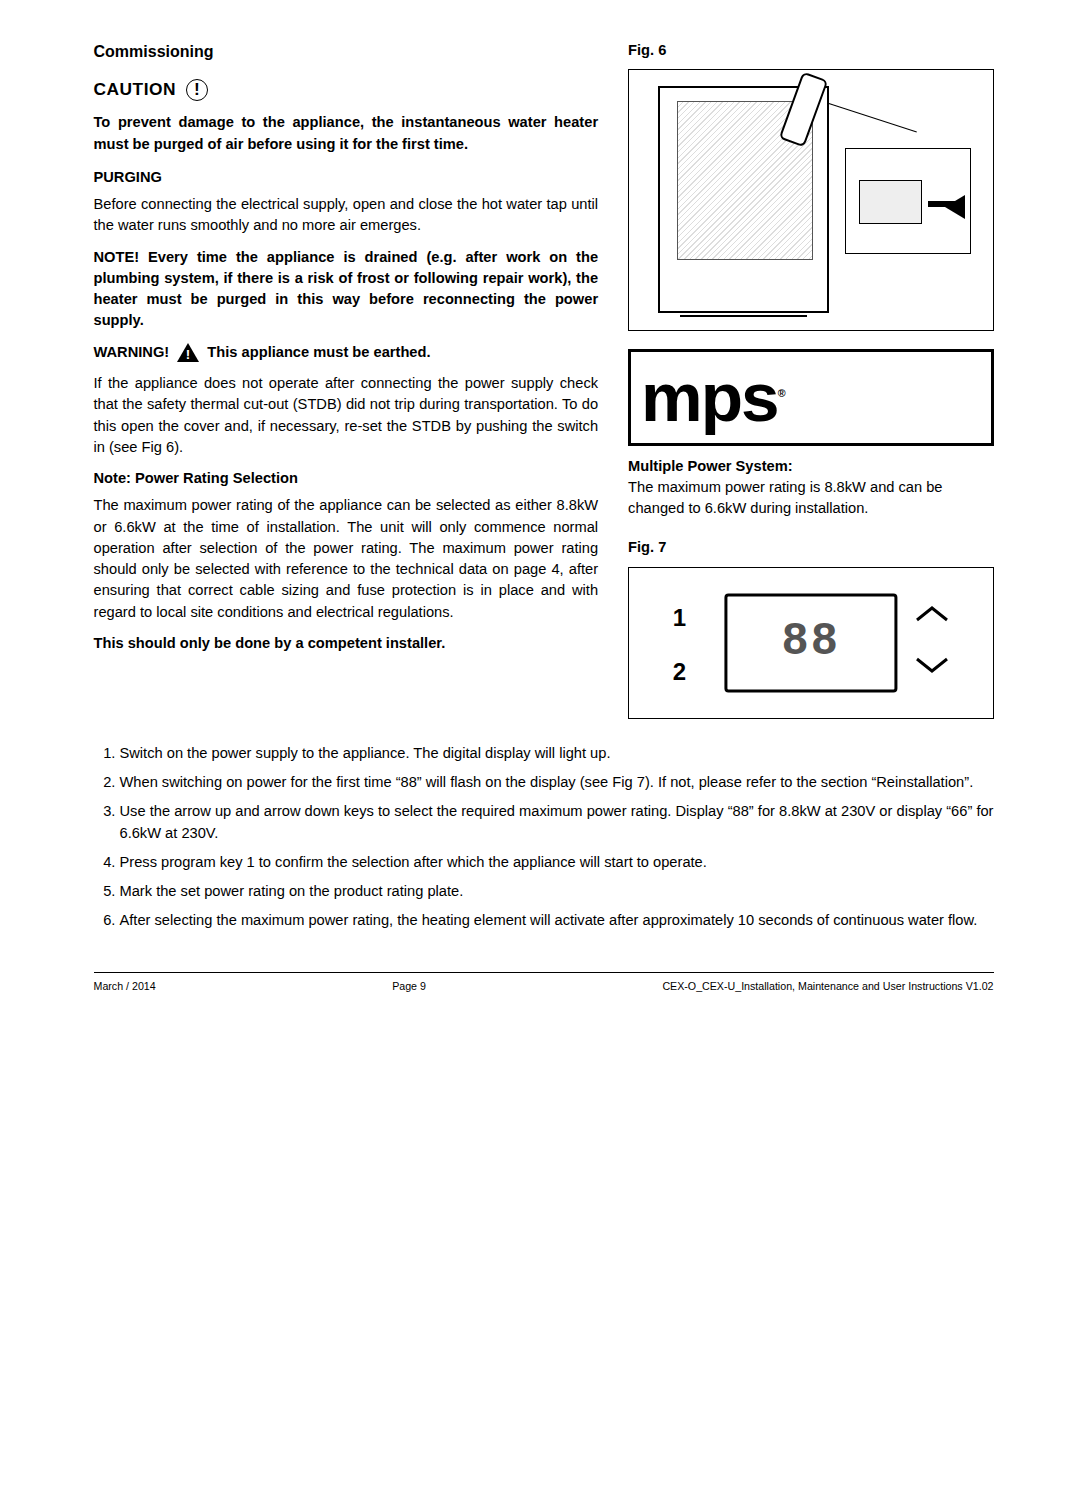Commissioning
CAUTION
!
To prevent damage to the appliance, the instantaneous water heater must be purged of air before using it for the first time.
PURGING
Before connecting the electrical supply, open and close the hot water tap until the water runs smoothly and no more air emerges.
NOTE! Every time the appliance is drained (e.g. after work on the plumbing system, if there is a risk of frost or following repair work), the heater must be purged in this way before reconnecting the power supply.
WARNING! This appliance must be earthed.
If the appliance does not operate after connecting the power supply check that the safety thermal cut-out (STDB) did not trip during transportation. To do this open the cover and, if necessary, re-set the STDB by pushing the switch in (see Fig 6).
Note: Power Rating Selection
The maximum power rating of the appliance can be selected as either 8.8kW or 6.6kW at the time of installation. The unit will only commence normal operation after selection of the power rating. The maximum power rating should only be selected with reference to the technical data on page 4, after ensuring that correct cable sizing and fuse protection is in place and with regard to local site conditions and electrical regulations.
This should only be done by a competent installer.
Fig. 6
mps®
Multiple Power System: The maximum power rating is 8.8kW and can be changed to 6.6kW during installation.
Fig. 7
1 2
88
Switch on the power supply to the appliance. The digital display will light up.
When switching on power for the first time “88” will flash on the display (see Fig 7). If not, please refer to the section “Reinstallation”.
Use the arrow up and arrow down keys to select the required maximum power rating. Display “88” for 8.8kW at 230V or display “66” for 6.6kW at 230V.
Press program key 1 to confirm the selection after which the appliance will start to operate.
Mark the set power rating on the product rating plate.
After selecting the maximum power rating, the heating element will activate after approximately 10 seconds of continuous water flow.
March / 2014
Page 9
CEX-O_CEX-U_Installation, Maintenance and User Instructions V1.02